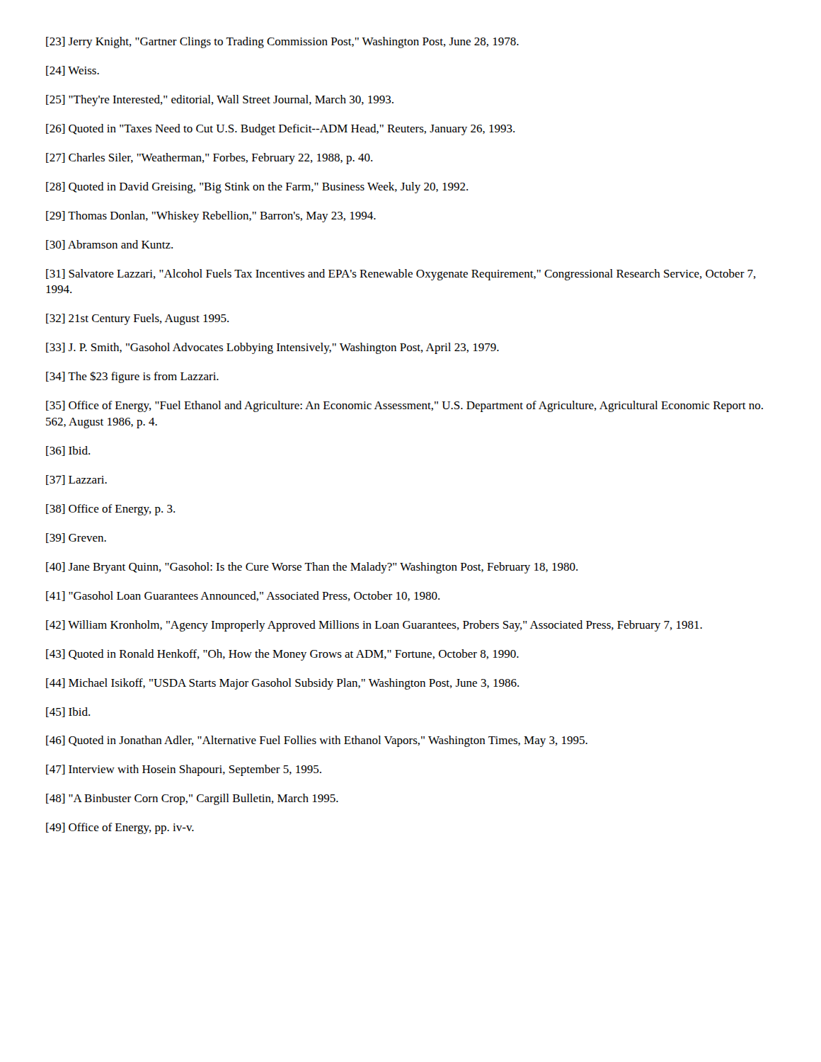[23] Jerry Knight, "Gartner Clings to Trading Commission Post," Washington Post, June 28, 1978.
[24] Weiss.
[25] "They're Interested," editorial, Wall Street Journal, March 30, 1993.
[26] Quoted in "Taxes Need to Cut U.S. Budget Deficit--ADM Head," Reuters, January 26, 1993.
[27] Charles Siler, "Weatherman," Forbes, February 22, 1988, p. 40.
[28] Quoted in David Greising, "Big Stink on the Farm," Business Week, July 20, 1992.
[29] Thomas Donlan, "Whiskey Rebellion," Barron's, May 23, 1994.
[30] Abramson and Kuntz.
[31] Salvatore Lazzari, "Alcohol Fuels Tax Incentives and EPA's Renewable Oxygenate Requirement," Congressional Research Service, October 7, 1994.
[32] 21st Century Fuels, August 1995.
[33] J. P. Smith, "Gasohol Advocates Lobbying Intensively," Washington Post, April 23, 1979.
[34] The $23 figure is from Lazzari.
[35] Office of Energy, "Fuel Ethanol and Agriculture: An Economic Assessment," U.S. Department of Agriculture, Agricultural Economic Report no. 562, August 1986, p. 4.
[36] Ibid.
[37] Lazzari.
[38] Office of Energy, p. 3.
[39] Greven.
[40] Jane Bryant Quinn, "Gasohol: Is the Cure Worse Than the Malady?" Washington Post, February 18, 1980.
[41] "Gasohol Loan Guarantees Announced," Associated Press, October 10, 1980.
[42] William Kronholm, "Agency Improperly Approved Millions in Loan Guarantees, Probers Say," Associated Press, February 7, 1981.
[43] Quoted in Ronald Henkoff, "Oh, How the Money Grows at ADM," Fortune, October 8, 1990.
[44] Michael Isikoff, "USDA Starts Major Gasohol Subsidy Plan," Washington Post, June 3, 1986.
[45] Ibid.
[46] Quoted in Jonathan Adler, "Alternative Fuel Follies with Ethanol Vapors," Washington Times, May 3, 1995.
[47] Interview with Hosein Shapouri, September 5, 1995.
[48] "A Binbuster Corn Crop," Cargill Bulletin, March 1995.
[49] Office of Energy, pp. iv-v.